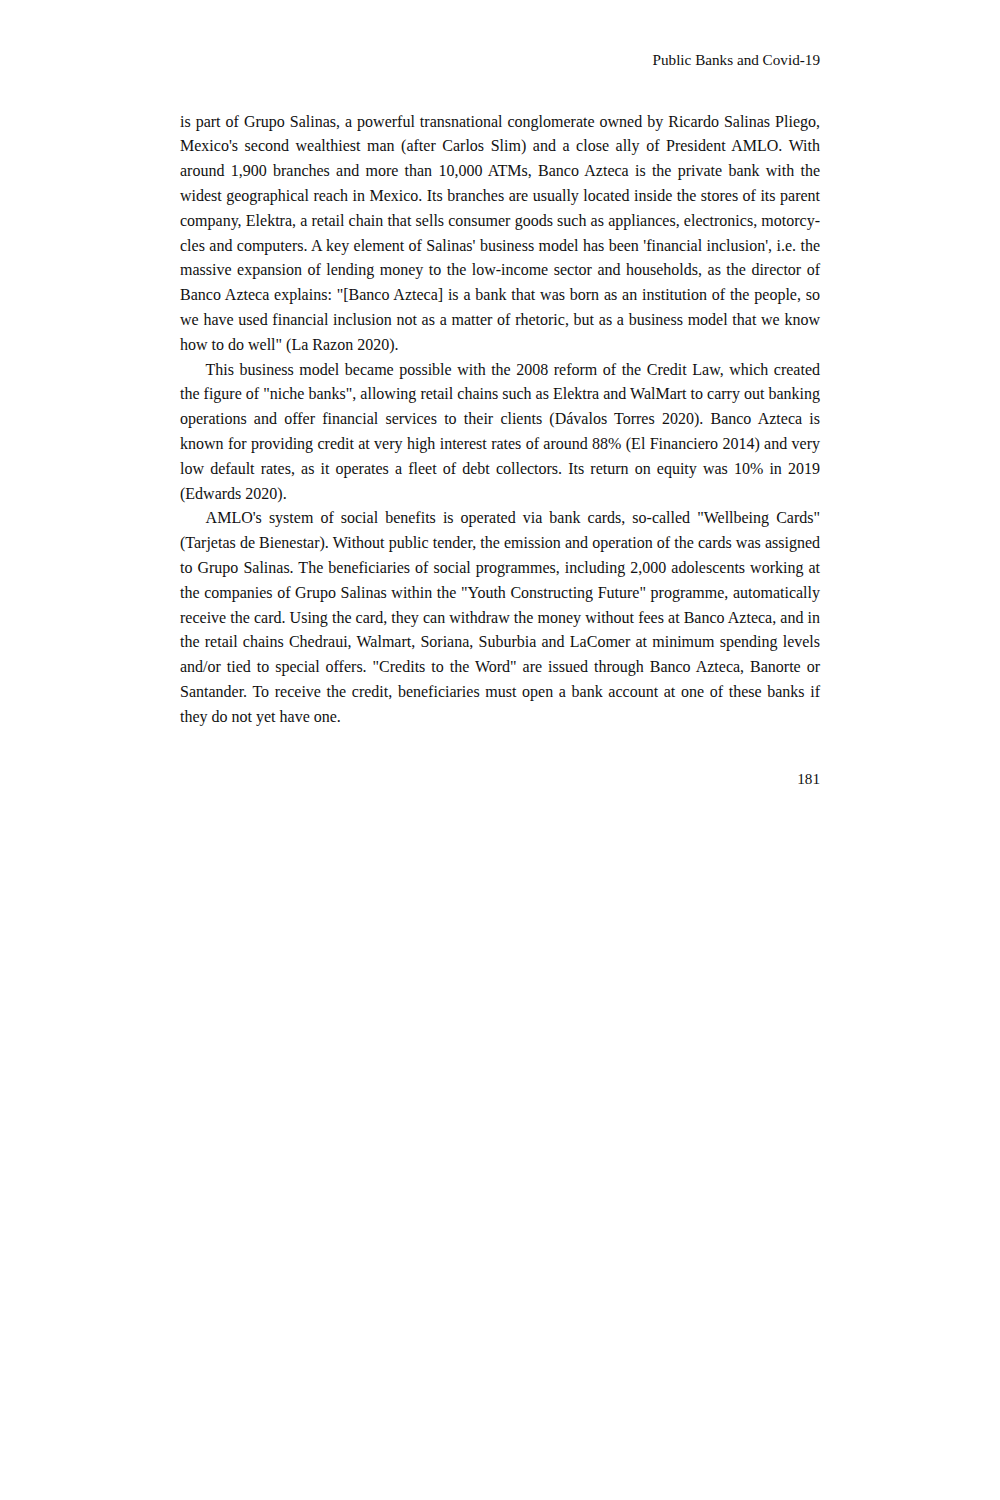Public Banks and Covid-19
is part of Grupo Salinas, a powerful transnational conglomerate owned by Ricardo Salinas Pliego, Mexico's second wealthiest man (after Carlos Slim) and a close ally of President AMLO. With around 1,900 branches and more than 10,000 ATMs, Banco Azteca is the private bank with the widest geographical reach in Mexico. Its branches are usually located inside the stores of its parent company, Elektra, a retail chain that sells consumer goods such as appliances, electronics, motorcycles and computers. A key element of Salinas' business model has been 'financial inclusion', i.e. the massive expansion of lending money to the low-income sector and households, as the director of Banco Azteca explains: "[Banco Azteca] is a bank that was born as an institution of the people, so we have used financial inclusion not as a matter of rhetoric, but as a business model that we know how to do well" (La Razon 2020).
This business model became possible with the 2008 reform of the Credit Law, which created the figure of "niche banks", allowing retail chains such as Elektra and WalMart to carry out banking operations and offer financial services to their clients (Dávalos Torres 2020). Banco Azteca is known for providing credit at very high interest rates of around 88% (El Financiero 2014) and very low default rates, as it operates a fleet of debt collectors. Its return on equity was 10% in 2019 (Edwards 2020).
AMLO's system of social benefits is operated via bank cards, so-called "Wellbeing Cards" (Tarjetas de Bienestar). Without public tender, the emission and operation of the cards was assigned to Grupo Salinas. The beneficiaries of social programmes, including 2,000 adolescents working at the companies of Grupo Salinas within the "Youth Constructing Future" programme, automatically receive the card. Using the card, they can withdraw the money without fees at Banco Azteca, and in the retail chains Chedraui, Walmart, Soriana, Suburbia and LaComer at minimum spending levels and/or tied to special offers. "Credits to the Word" are issued through Banco Azteca, Banorte or Santander. To receive the credit, beneficiaries must open a bank account at one of these banks if they do not yet have one.
181